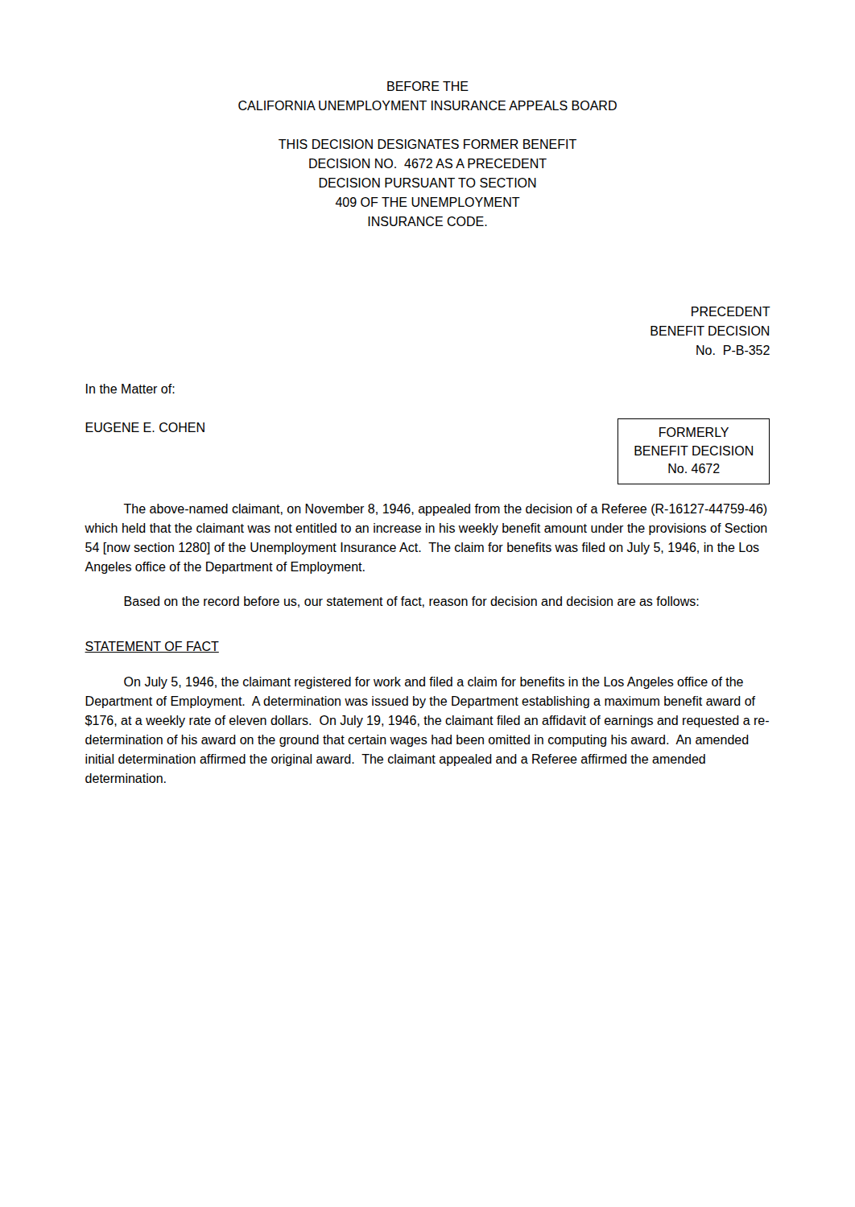BEFORE THE
CALIFORNIA UNEMPLOYMENT INSURANCE APPEALS BOARD
THIS DECISION DESIGNATES FORMER BENEFIT
DECISION NO. 4672 AS A PRECEDENT
DECISION PURSUANT TO SECTION
409 OF THE UNEMPLOYMENT
INSURANCE CODE.
PRECEDENT
BENEFIT DECISION
No. P-B-352
In the Matter of:
EUGENE E. COHEN
FORMERLY
BENEFIT DECISION
No. 4672
The above-named claimant, on November 8, 1946, appealed from the decision of a Referee (R-16127-44759-46) which held that the claimant was not entitled to an increase in his weekly benefit amount under the provisions of Section 54 [now section 1280] of the Unemployment Insurance Act. The claim for benefits was filed on July 5, 1946, in the Los Angeles office of the Department of Employment.
Based on the record before us, our statement of fact, reason for decision and decision are as follows:
STATEMENT OF FACT
On July 5, 1946, the claimant registered for work and filed a claim for benefits in the Los Angeles office of the Department of Employment. A determination was issued by the Department establishing a maximum benefit award of $176, at a weekly rate of eleven dollars. On July 19, 1946, the claimant filed an affidavit of earnings and requested a re-determination of his award on the ground that certain wages had been omitted in computing his award. An amended initial determination affirmed the original award. The claimant appealed and a Referee affirmed the amended determination.